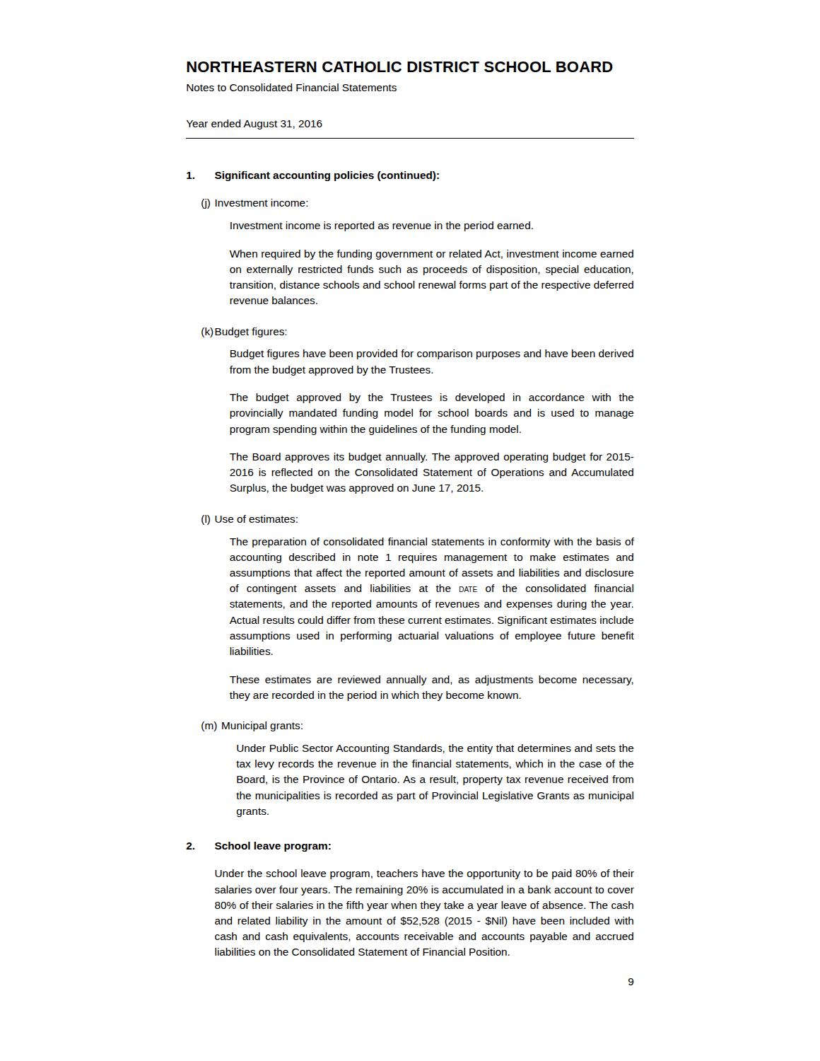NORTHEASTERN CATHOLIC DISTRICT SCHOOL BOARD
Notes to Consolidated Financial Statements
Year ended August 31, 2016
1. Significant accounting policies (continued):
(j) Investment income:
Investment income is reported as revenue in the period earned.
When required by the funding government or related Act, investment income earned on externally restricted funds such as proceeds of disposition, special education, transition, distance schools and school renewal forms part of the respective deferred revenue balances.
(k) Budget figures:
Budget figures have been provided for comparison purposes and have been derived from the budget approved by the Trustees.
The budget approved by the Trustees is developed in accordance with the provincially mandated funding model for school boards and is used to manage program spending within the guidelines of the funding model.
The Board approves its budget annually. The approved operating budget for 2015-2016 is reflected on the Consolidated Statement of Operations and Accumulated Surplus, the budget was approved on June 17, 2015.
(l) Use of estimates:
The preparation of consolidated financial statements in conformity with the basis of accounting described in note 1 requires management to make estimates and assumptions that affect the reported amount of assets and liabilities and disclosure of contingent assets and liabilities at the date of the consolidated financial statements, and the reported amounts of revenues and expenses during the year. Actual results could differ from these current estimates. Significant estimates include assumptions used in performing actuarial valuations of employee future benefit liabilities.
These estimates are reviewed annually and, as adjustments become necessary, they are recorded in the period in which they become known.
(m) Municipal grants:
Under Public Sector Accounting Standards, the entity that determines and sets the tax levy records the revenue in the financial statements, which in the case of the Board, is the Province of Ontario. As a result, property tax revenue received from the municipalities is recorded as part of Provincial Legislative Grants as municipal grants.
2. School leave program:
Under the school leave program, teachers have the opportunity to be paid 80% of their salaries over four years. The remaining 20% is accumulated in a bank account to cover 80% of their salaries in the fifth year when they take a year leave of absence. The cash and related liability in the amount of $52,528 (2015 - $Nil) have been included with cash and cash equivalents, accounts receivable and accounts payable and accrued liabilities on the Consolidated Statement of Financial Position.
9